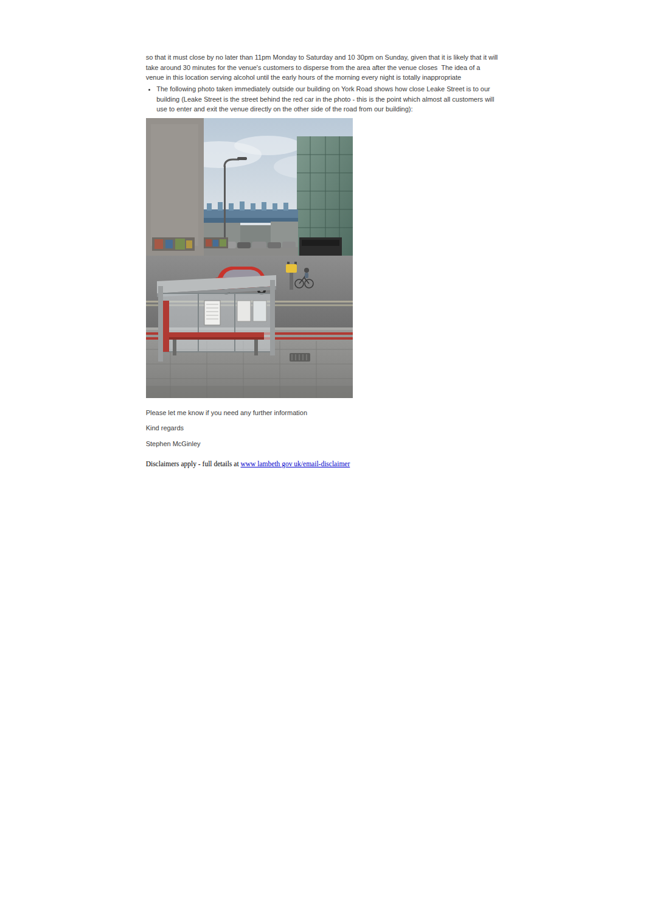so that it must close by no later than 11pm Monday to Saturday and 10 30pm on Sunday, given that it is likely that it will take around 30 minutes for the venue's customers to disperse from the area after the venue closes The idea of a venue in this location serving alcohol until the early hours of the morning every night is totally inappropriate
The following photo taken immediately outside our building on York Road shows how close Leake Street is to our building (Leake Street is the street behind the red car in the photo - this is the point which almost all customers will use to enter and exit the venue directly on the other side of the road from our building):
Please let me know if you need any further information
Kind regards
Stephen McGinley
Disclaimers apply - full details at www lambeth gov uk/email-disclaimer